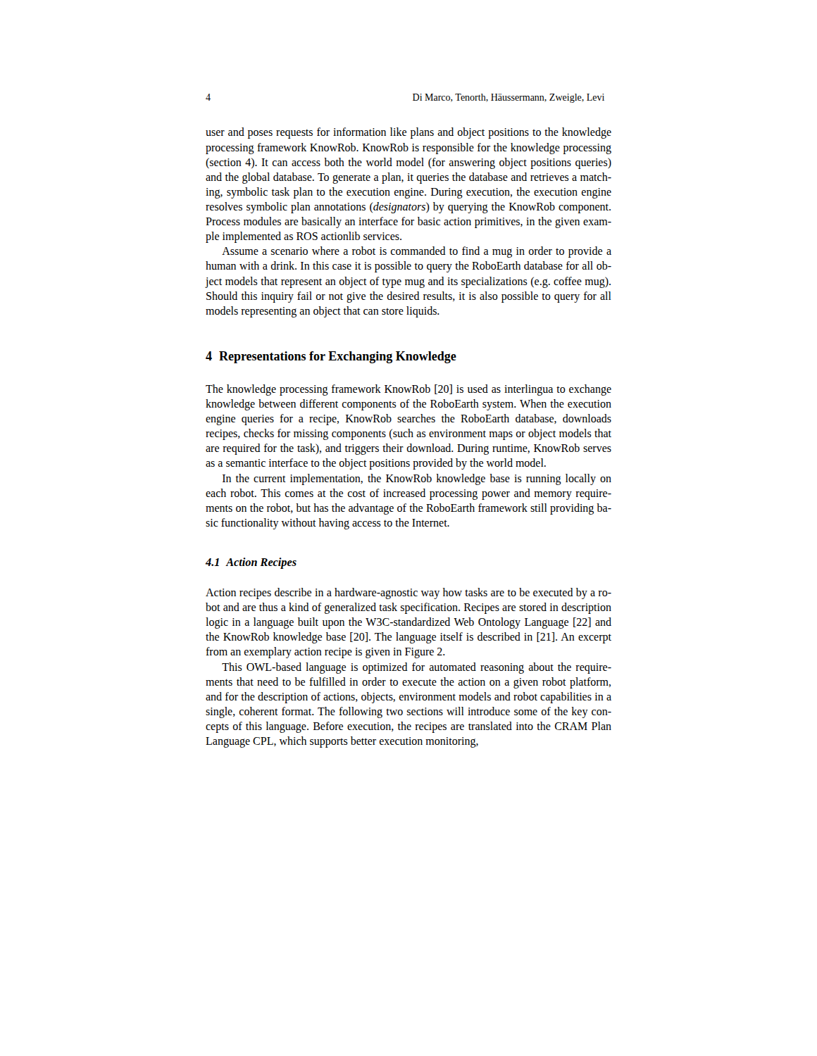4 Di Marco, Tenorth, Häussermann, Zweigle, Levi
user and poses requests for information like plans and object positions to the knowledge processing framework KnowRob. KnowRob is responsible for the knowledge processing (section 4). It can access both the world model (for answering object positions queries) and the global database. To generate a plan, it queries the database and retrieves a matching, symbolic task plan to the execution engine. During execution, the execution engine resolves symbolic plan annotations (designators) by querying the KnowRob component. Process modules are basically an interface for basic action primitives, in the given example implemented as ROS actionlib services.
Assume a scenario where a robot is commanded to find a mug in order to provide a human with a drink. In this case it is possible to query the RoboEarth database for all object models that represent an object of type mug and its specializations (e.g. coffee mug). Should this inquiry fail or not give the desired results, it is also possible to query for all models representing an object that can store liquids.
4 Representations for Exchanging Knowledge
The knowledge processing framework KnowRob [20] is used as interlingua to exchange knowledge between different components of the RoboEarth system. When the execution engine queries for a recipe, KnowRob searches the RoboEarth database, downloads recipes, checks for missing components (such as environment maps or object models that are required for the task), and triggers their download. During runtime, KnowRob serves as a semantic interface to the object positions provided by the world model.
In the current implementation, the KnowRob knowledge base is running locally on each robot. This comes at the cost of increased processing power and memory requirements on the robot, but has the advantage of the RoboEarth framework still providing basic functionality without having access to the Internet.
4.1 Action Recipes
Action recipes describe in a hardware-agnostic way how tasks are to be executed by a robot and are thus a kind of generalized task specification. Recipes are stored in description logic in a language built upon the W3C-standardized Web Ontology Language [22] and the KnowRob knowledge base [20]. The language itself is described in [21]. An excerpt from an exemplary action recipe is given in Figure 2.
This OWL-based language is optimized for automated reasoning about the requirements that need to be fulfilled in order to execute the action on a given robot platform, and for the description of actions, objects, environment models and robot capabilities in a single, coherent format. The following two sections will introduce some of the key concepts of this language. Before execution, the recipes are translated into the CRAM Plan Language CPL, which supports better execution monitoring,